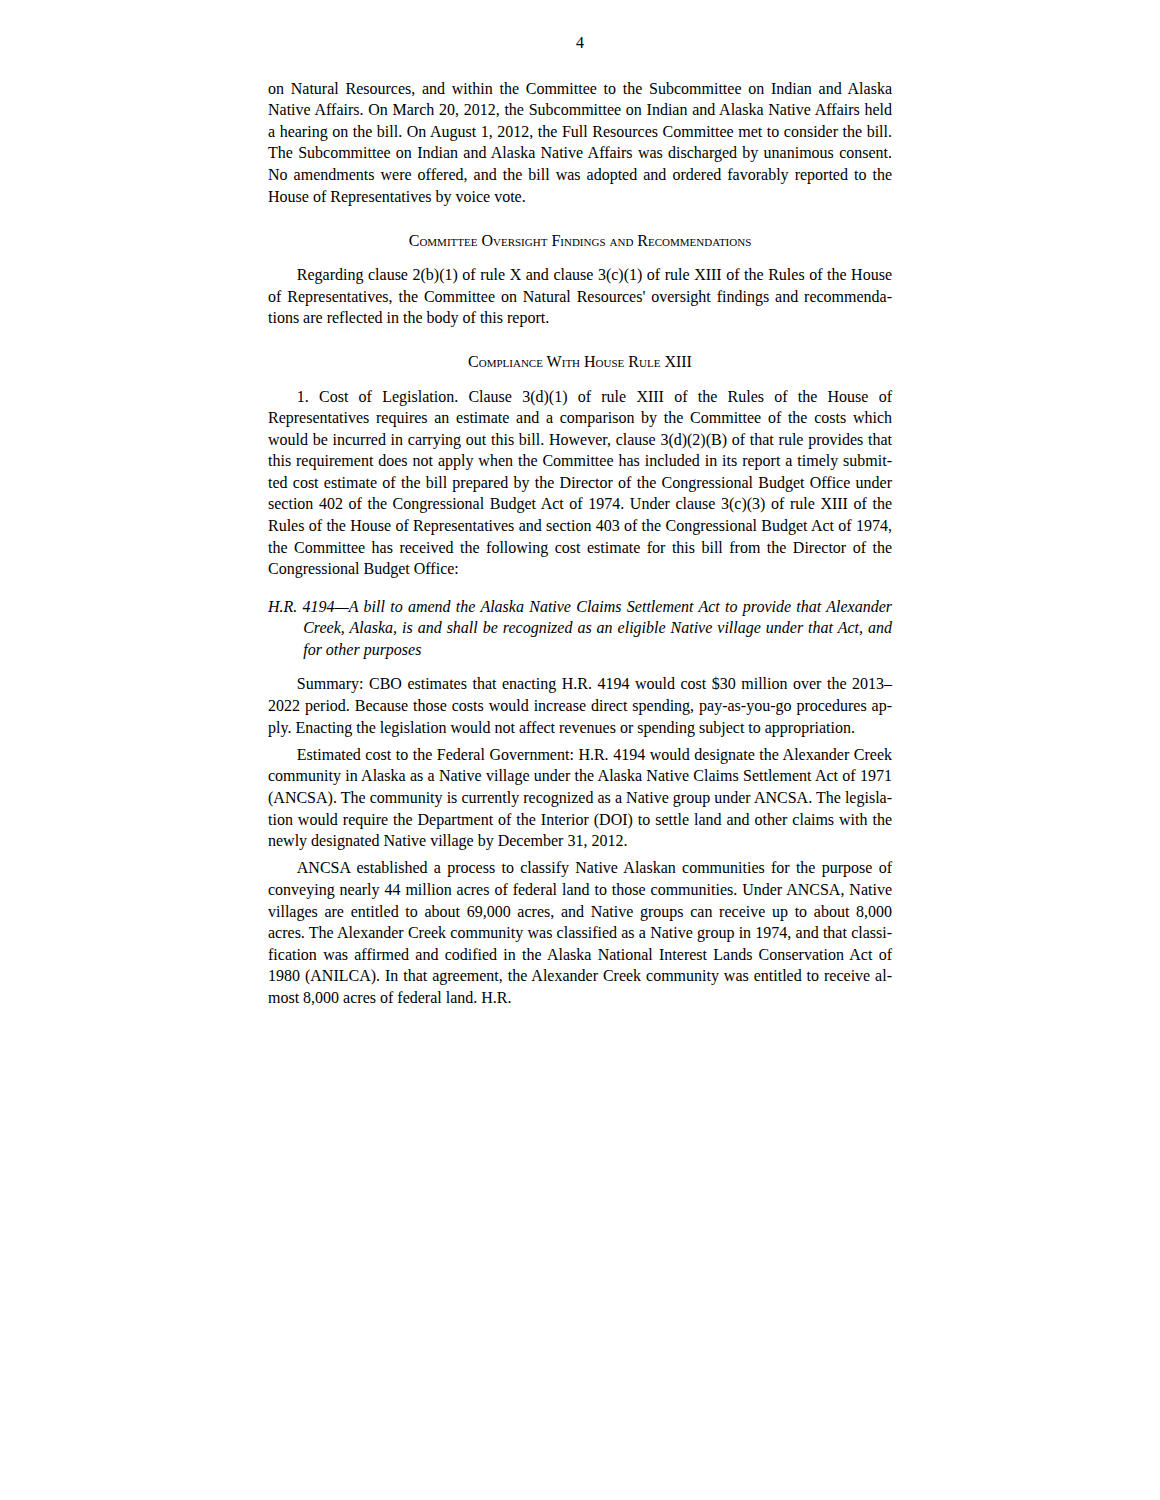4
on Natural Resources, and within the Committee to the Subcommittee on Indian and Alaska Native Affairs. On March 20, 2012, the Subcommittee on Indian and Alaska Native Affairs held a hearing on the bill. On August 1, 2012, the Full Resources Committee met to consider the bill. The Subcommittee on Indian and Alaska Native Affairs was discharged by unanimous consent. No amendments were offered, and the bill was adopted and ordered favorably reported to the House of Representatives by voice vote.
Committee Oversight Findings and Recommendations
Regarding clause 2(b)(1) of rule X and clause 3(c)(1) of rule XIII of the Rules of the House of Representatives, the Committee on Natural Resources' oversight findings and recommendations are reflected in the body of this report.
Compliance With House Rule XIII
1. Cost of Legislation. Clause 3(d)(1) of rule XIII of the Rules of the House of Representatives requires an estimate and a comparison by the Committee of the costs which would be incurred in carrying out this bill. However, clause 3(d)(2)(B) of that rule provides that this requirement does not apply when the Committee has included in its report a timely submitted cost estimate of the bill prepared by the Director of the Congressional Budget Office under section 402 of the Congressional Budget Act of 1974. Under clause 3(c)(3) of rule XIII of the Rules of the House of Representatives and section 403 of the Congressional Budget Act of 1974, the Committee has received the following cost estimate for this bill from the Director of the Congressional Budget Office:
H.R. 4194—A bill to amend the Alaska Native Claims Settlement Act to provide that Alexander Creek, Alaska, is and shall be recognized as an eligible Native village under that Act, and for other purposes
Summary: CBO estimates that enacting H.R. 4194 would cost $30 million over the 2013–2022 period. Because those costs would increase direct spending, pay-as-you-go procedures apply. Enacting the legislation would not affect revenues or spending subject to appropriation.
Estimated cost to the Federal Government: H.R. 4194 would designate the Alexander Creek community in Alaska as a Native village under the Alaska Native Claims Settlement Act of 1971 (ANCSA). The community is currently recognized as a Native group under ANCSA. The legislation would require the Department of the Interior (DOI) to settle land and other claims with the newly designated Native village by December 31, 2012.
ANCSA established a process to classify Native Alaskan communities for the purpose of conveying nearly 44 million acres of federal land to those communities. Under ANCSA, Native villages are entitled to about 69,000 acres, and Native groups can receive up to about 8,000 acres. The Alexander Creek community was classified as a Native group in 1974, and that classification was affirmed and codified in the Alaska National Interest Lands Conservation Act of 1980 (ANILCA). In that agreement, the Alexander Creek community was entitled to receive almost 8,000 acres of federal land. H.R.